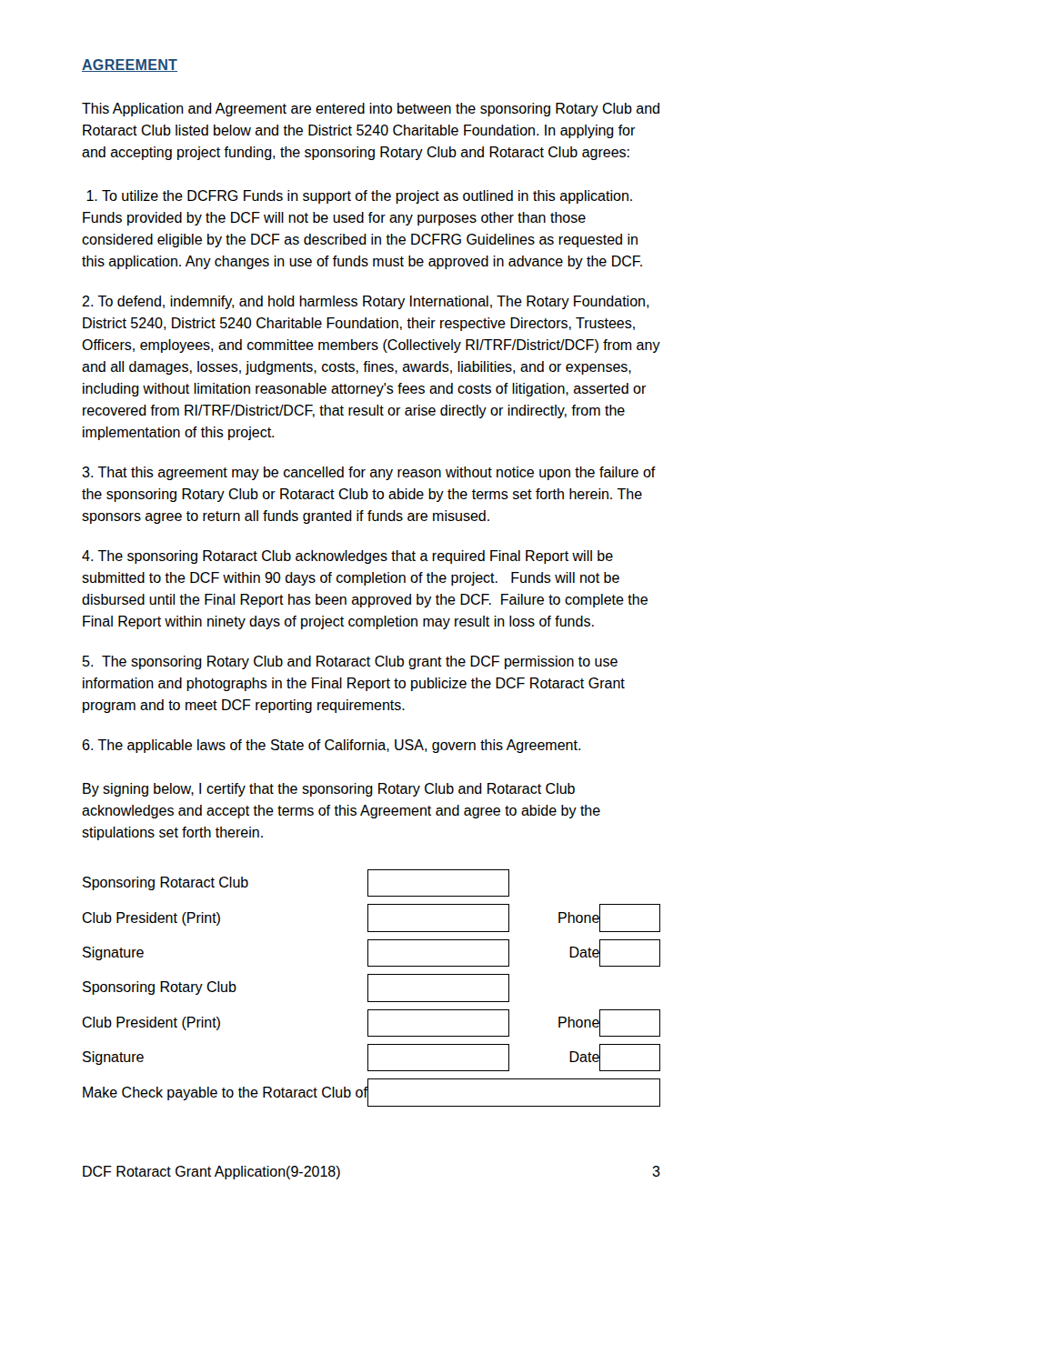AGREEMENT
This Application and Agreement are entered into between the sponsoring Rotary Club and Rotaract Club listed below and the District 5240 Charitable Foundation. In applying for and accepting project funding, the sponsoring Rotary Club and Rotaract Club agrees:
1. To utilize the DCFRG Funds in support of the project as outlined in this application. Funds provided by the DCF will not be used for any purposes other than those considered eligible by the DCF as described in the DCFRG Guidelines as requested in this application. Any changes in use of funds must be approved in advance by the DCF.
2. To defend, indemnify, and hold harmless Rotary International, The Rotary Foundation, District 5240, District 5240 Charitable Foundation, their respective Directors, Trustees, Officers, employees, and committee members (Collectively RI/TRF/District/DCF) from any and all damages, losses, judgments, costs, fines, awards, liabilities, and or expenses, including without limitation reasonable attorney's fees and costs of litigation, asserted or recovered from RI/TRF/District/DCF, that result or arise directly or indirectly, from the implementation of this project.
3. That this agreement may be cancelled for any reason without notice upon the failure of the sponsoring Rotary Club or Rotaract Club to abide by the terms set forth herein. The sponsors agree to return all funds granted if funds are misused.
4. The sponsoring Rotaract Club acknowledges that a required Final Report will be submitted to the DCF within 90 days of completion of the project. Funds will not be disbursed until the Final Report has been approved by the DCF. Failure to complete the Final Report within ninety days of project completion may result in loss of funds.
5. The sponsoring Rotary Club and Rotaract Club grant the DCF permission to use information and photographs in the Final Report to publicize the DCF Rotaract Grant program and to meet DCF reporting requirements.
6. The applicable laws of the State of California, USA, govern this Agreement.
By signing below, I certify that the sponsoring Rotary Club and Rotaract Club acknowledges and accept the terms of this Agreement and agree to abide by the stipulations set forth therein.
| Sponsoring Rotaract Club | | |
| Club President (Print) | | Phone | |
| Signature | | Date | |
| Sponsoring Rotary Club | | |
| Club President (Print) | | Phone | |
| Signature | | Date | |
| Make Check payable to the Rotaract Club of | |
DCF Rotaract Grant Application(9-2018) 3